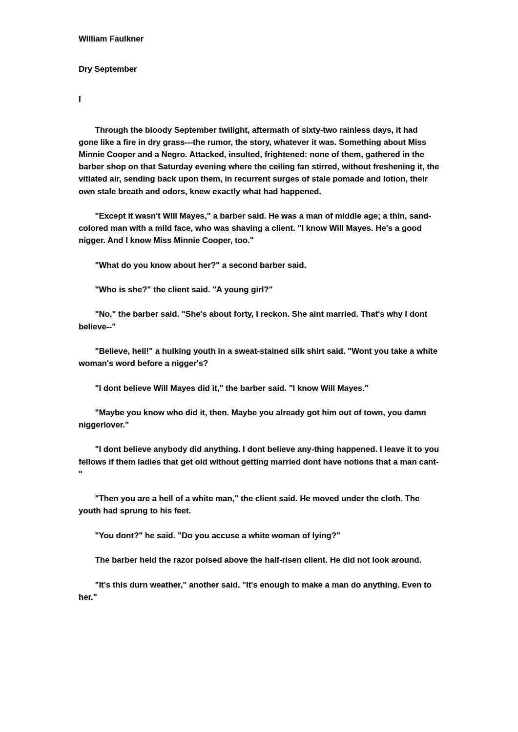William Faulkner
Dry September
I
Through the bloody September twilight, aftermath of sixty-two rainless days, it had gone like a fire in dry grass---the rumor, the story, whatever it was. Something about Miss Minnie Cooper and a Negro. Attacked, insulted, frightened: none of them, gathered in the barber shop on that Saturday evening where the ceiling fan stirred, without freshening it, the vitiated air, sending back upon them, in recurrent surges of stale pomade and lotion, their own stale breath and odors, knew exactly what had happened.
"Except it wasn't Will Mayes," a barber said. He was a man of middle age; a thin, sand-colored man with a mild face, who was shaving a client. "I know Will Mayes. He's a good nigger. And I know Miss Minnie Cooper, too."
"What do you know about her?" a second barber said.
"Who is she?" the client said. "A young girl?"
"No," the barber said. "She's about forty, I reckon. She aint married. That's why I dont believe--"
"Believe, hell!" a hulking youth in a sweat-stained silk shirt said. "Wont you take a white woman's word before a nigger's?
"I dont believe Will Mayes did it," the barber said. "I know Will Mayes."
"Maybe you know who did it, then. Maybe you already got him out of town, you damn niggerlover."
"I dont believe anybody did anything. I dont believe any-thing happened. I leave it to you fellows if them ladies that get old without getting married dont have notions that a man cant-"
"Then you are a hell of a white man," the client said. He moved under the cloth. The youth had sprung to his feet.
"You dont?" he said. "Do you accuse a white woman of lying?"
The barber held the razor poised above the half-risen client. He did not look around.
"It's this durn weather," another said. "It's enough to make a man do anything. Even to her."